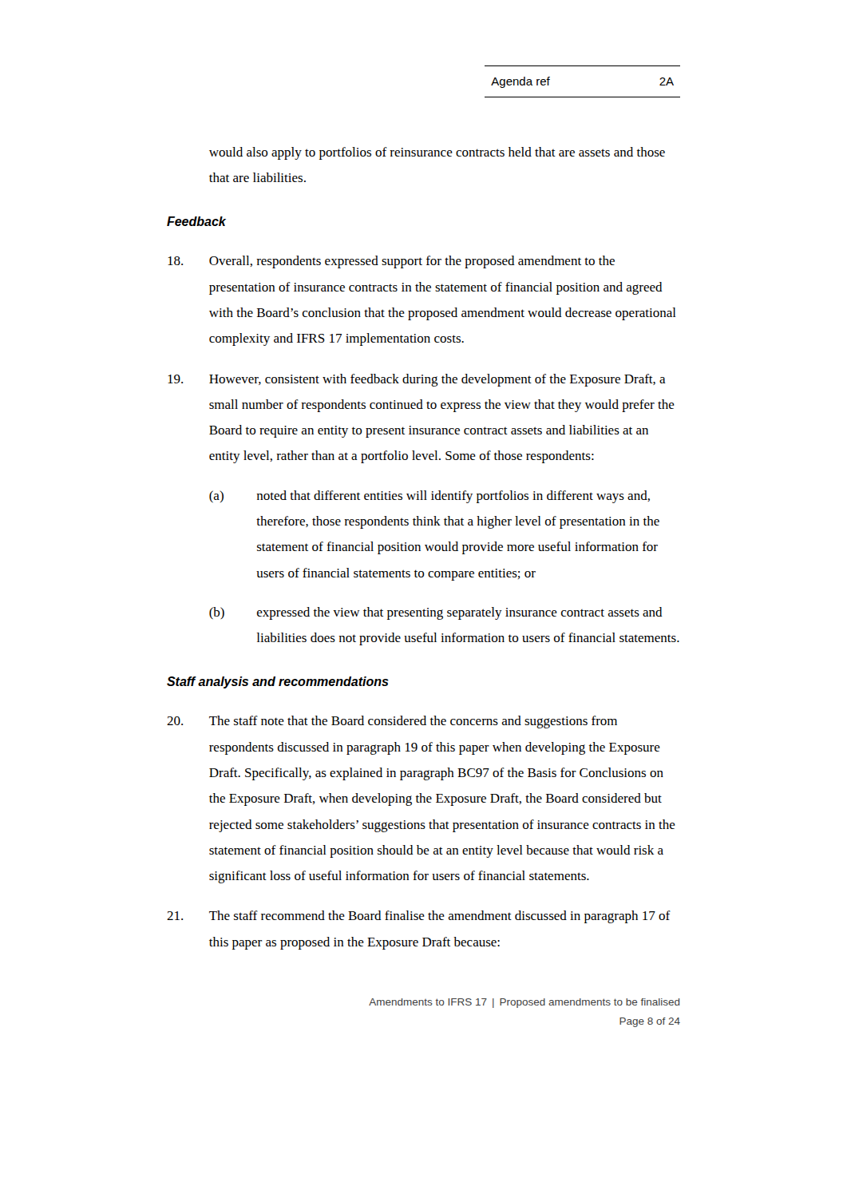| Agenda ref | 2A |
would also apply to portfolios of reinsurance contracts held that are assets and those that are liabilities.
Feedback
18. Overall, respondents expressed support for the proposed amendment to the presentation of insurance contracts in the statement of financial position and agreed with the Board’s conclusion that the proposed amendment would decrease operational complexity and IFRS 17 implementation costs.
19. However, consistent with feedback during the development of the Exposure Draft, a small number of respondents continued to express the view that they would prefer the Board to require an entity to present insurance contract assets and liabilities at an entity level, rather than at a portfolio level. Some of those respondents:
(a) noted that different entities will identify portfolios in different ways and, therefore, those respondents think that a higher level of presentation in the statement of financial position would provide more useful information for users of financial statements to compare entities; or
(b) expressed the view that presenting separately insurance contract assets and liabilities does not provide useful information to users of financial statements.
Staff analysis and recommendations
20. The staff note that the Board considered the concerns and suggestions from respondents discussed in paragraph 19 of this paper when developing the Exposure Draft. Specifically, as explained in paragraph BC97 of the Basis for Conclusions on the Exposure Draft, when developing the Exposure Draft, the Board considered but rejected some stakeholders’ suggestions that presentation of insurance contracts in the statement of financial position should be at an entity level because that would risk a significant loss of useful information for users of financial statements.
21. The staff recommend the Board finalise the amendment discussed in paragraph 17 of this paper as proposed in the Exposure Draft because:
Amendments to IFRS 17|Proposed amendments to be finalised Page 8 of 24